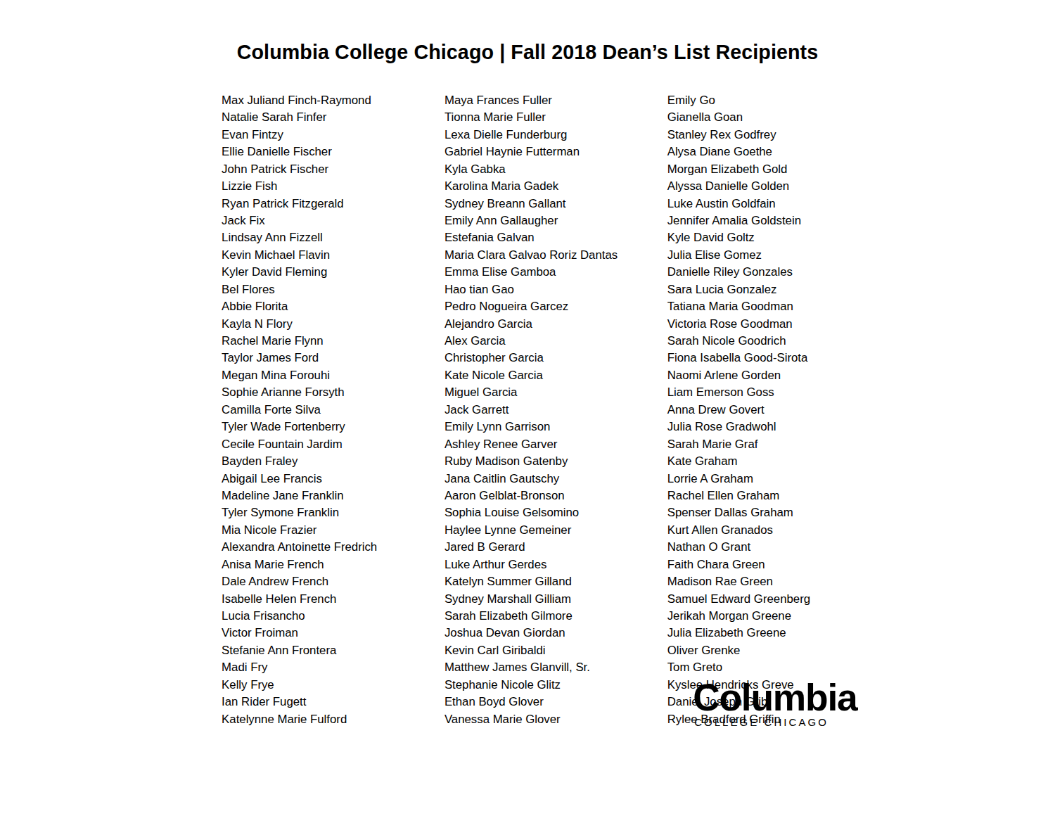Columbia College Chicago | Fall 2018 Dean’s List Recipients
Max Juliand Finch-Raymond
Natalie Sarah Finfer
Evan Fintzy
Ellie Danielle Fischer
John Patrick Fischer
Lizzie Fish
Ryan Patrick Fitzgerald
Jack Fix
Lindsay Ann Fizzell
Kevin Michael Flavin
Kyler David Fleming
Bel Flores
Abbie Florita
Kayla N Flory
Rachel Marie Flynn
Taylor James Ford
Megan Mina Forouhi
Sophie Arianne Forsyth
Camilla Forte Silva
Tyler Wade Fortenberry
Cecile Fountain Jardim
Bayden Fraley
Abigail Lee Francis
Madeline Jane Franklin
Tyler Symone Franklin
Mia Nicole Frazier
Alexandra Antoinette Fredrich
Anisa Marie French
Dale Andrew French
Isabelle Helen French
Lucia Frisancho
Victor Froiman
Stefanie Ann Frontera
Madi Fry
Kelly Frye
Ian Rider Fugett
Katelynne Marie Fulford
Maya Frances Fuller
Tionna Marie Fuller
Lexa Dielle Funderburg
Gabriel Haynie Futterman
Kyla Gabka
Karolina Maria Gadek
Sydney Breann Gallant
Emily Ann Gallaugher
Estefania Galvan
Maria Clara Galvao Roriz Dantas
Emma Elise Gamboa
Hao tian Gao
Pedro Nogueira Garcez
Alejandro Garcia
Alex Garcia
Christopher Garcia
Kate Nicole Garcia
Miguel Garcia
Jack Garrett
Emily Lynn Garrison
Ashley Renee Garver
Ruby Madison Gatenby
Jana Caitlin Gautschy
Aaron Gelblat-Bronson
Sophia Louise Gelsomino
Haylee Lynne Gemeiner
Jared B Gerard
Luke Arthur Gerdes
Katelyn Summer Gilland
Sydney Marshall Gilliam
Sarah Elizabeth Gilmore
Joshua Devan Giordan
Kevin Carl Giribaldi
Matthew James Glanvill, Sr.
Stephanie Nicole Glitz
Ethan Boyd Glover
Vanessa Marie Glover
Emily Go
Gianella Goan
Stanley Rex Godfrey
Alysa Diane Goethe
Morgan Elizabeth Gold
Alyssa Danielle Golden
Luke Austin Goldfain
Jennifer Amalia Goldstein
Kyle David Goltz
Julia Elise Gomez
Danielle Riley Gonzales
Sara Lucia Gonzalez
Tatiana Maria Goodman
Victoria Rose Goodman
Sarah Nicole Goodrich
Fiona Isabella Good-Sirota
Naomi Arlene Gorden
Liam Emerson Goss
Anna Drew Govert
Julia Rose Gradwohl
Sarah Marie Graf
Kate Graham
Lorrie A Graham
Rachel Ellen Graham
Spenser Dallas Graham
Kurt Allen Granados
Nathan O Grant
Faith Chara Green
Madison Rae Green
Samuel Edward Greenberg
Jerikah Morgan Greene
Julia Elizabeth Greene
Oliver Grenke
Tom Greto
Kyslee Hendricks Greve
Daniel Joseph Grib
Rylee Bradford Griffin
Columbia
COLLEGE CHICAGO